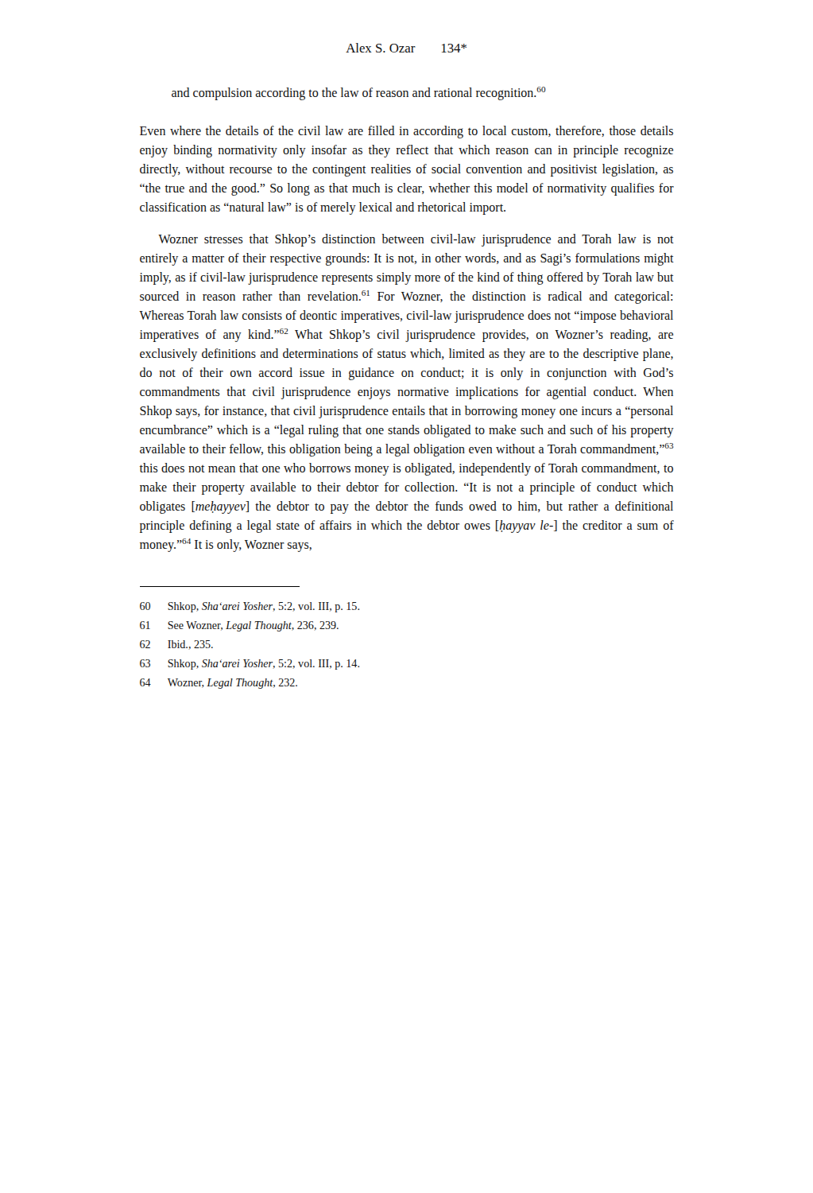Alex S. Ozar 134*
and compulsion according to the law of reason and rational recognition.60
Even where the details of the civil law are filled in according to local custom, therefore, those details enjoy binding normativity only insofar as they reflect that which reason can in principle recognize directly, without recourse to the contingent realities of social convention and positivist legislation, as “the true and the good.” So long as that much is clear, whether this model of normativity qualifies for classification as “natural law” is of merely lexical and rhetorical import.
Wozner stresses that Shkop’s distinction between civil-law jurisprudence and Torah law is not entirely a matter of their respective grounds: It is not, in other words, and as Sagi’s formulations might imply, as if civil-law jurisprudence represents simply more of the kind of thing offered by Torah law but sourced in reason rather than revelation.61 For Wozner, the distinction is radical and categorical: Whereas Torah law consists of deontic imperatives, civil-law jurisprudence does not “impose behavioral imperatives of any kind.”62 What Shkop’s civil jurisprudence provides, on Wozner’s reading, are exclusively definitions and determinations of status which, limited as they are to the descriptive plane, do not of their own accord issue in guidance on conduct; it is only in conjunction with God’s commandments that civil jurisprudence enjoys normative implications for agential conduct. When Shkop says, for instance, that civil jurisprudence entails that in borrowing money one incurs a “personal encumbrance” which is a “legal ruling that one stands obligated to make such and such of his property available to their fellow, this obligation being a legal obligation even without a Torah commandment,”63 this does not mean that one who borrows money is obligated, independently of Torah commandment, to make their property available to their debtor for collection. “It is not a principle of conduct which obligates [meḥayyev] the debtor to pay the debtor the funds owed to him, but rather a definitional principle defining a legal state of affairs in which the debtor owes [ḥayyav le-] the creditor a sum of money.”64 It is only, Wozner says,
Shkop, Sha‘arei Yosher, 5:2, vol. III, p. 15.
See Wozner, Legal Thought, 236, 239.
Ibid., 235.
Shkop, Sha‘arei Yosher, 5:2, vol. III, p. 14.
Wozner, Legal Thought, 232.